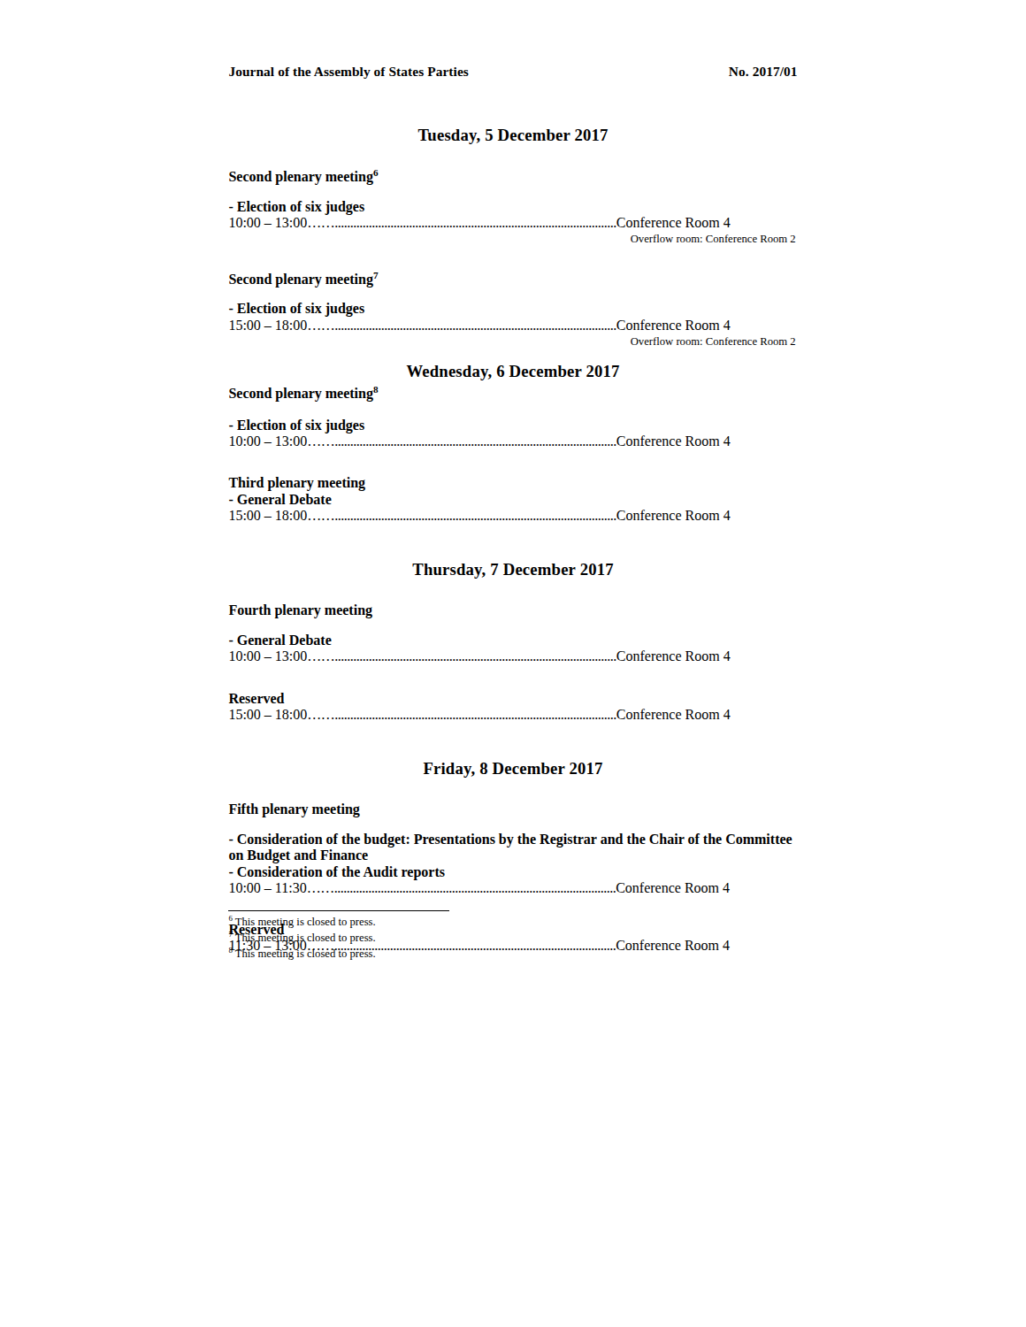Journal of the Assembly of States Parties
No. 2017/01
Tuesday, 5 December 2017
Second plenary meeting6
- Election of six judges
10:00 – 13:00……........................................................................................... Conference Room 4
Overflow room: Conference Room 2
Second plenary meeting7
- Election of six judges
15:00 – 18:00……........................................................................................... Conference Room 4
Overflow room: Conference Room 2
Wednesday, 6 December 2017
Second plenary meeting8
- Election of six judges
10:00 – 13:00……........................................................................................... Conference Room 4
Third plenary meeting
- General Debate
15:00 – 18:00……........................................................................................... Conference Room 4
Thursday, 7 December 2017
Fourth plenary meeting
- General Debate
10:00 – 13:00……........................................................................................... Conference Room 4
Reserved
15:00 – 18:00……........................................................................................... Conference Room 4
Friday, 8 December 2017
Fifth plenary meeting
- Consideration of the budget: Presentations by the Registrar and the Chair of the Committee on Budget and Finance
- Consideration of the Audit reports
10:00 – 11:30……........................................................................................... Conference Room 4
Reserved
11:30 – 13:00……........................................................................................... Conference Room 4
6 This meeting is closed to press.
7 This meeting is closed to press.
8 This meeting is closed to press.